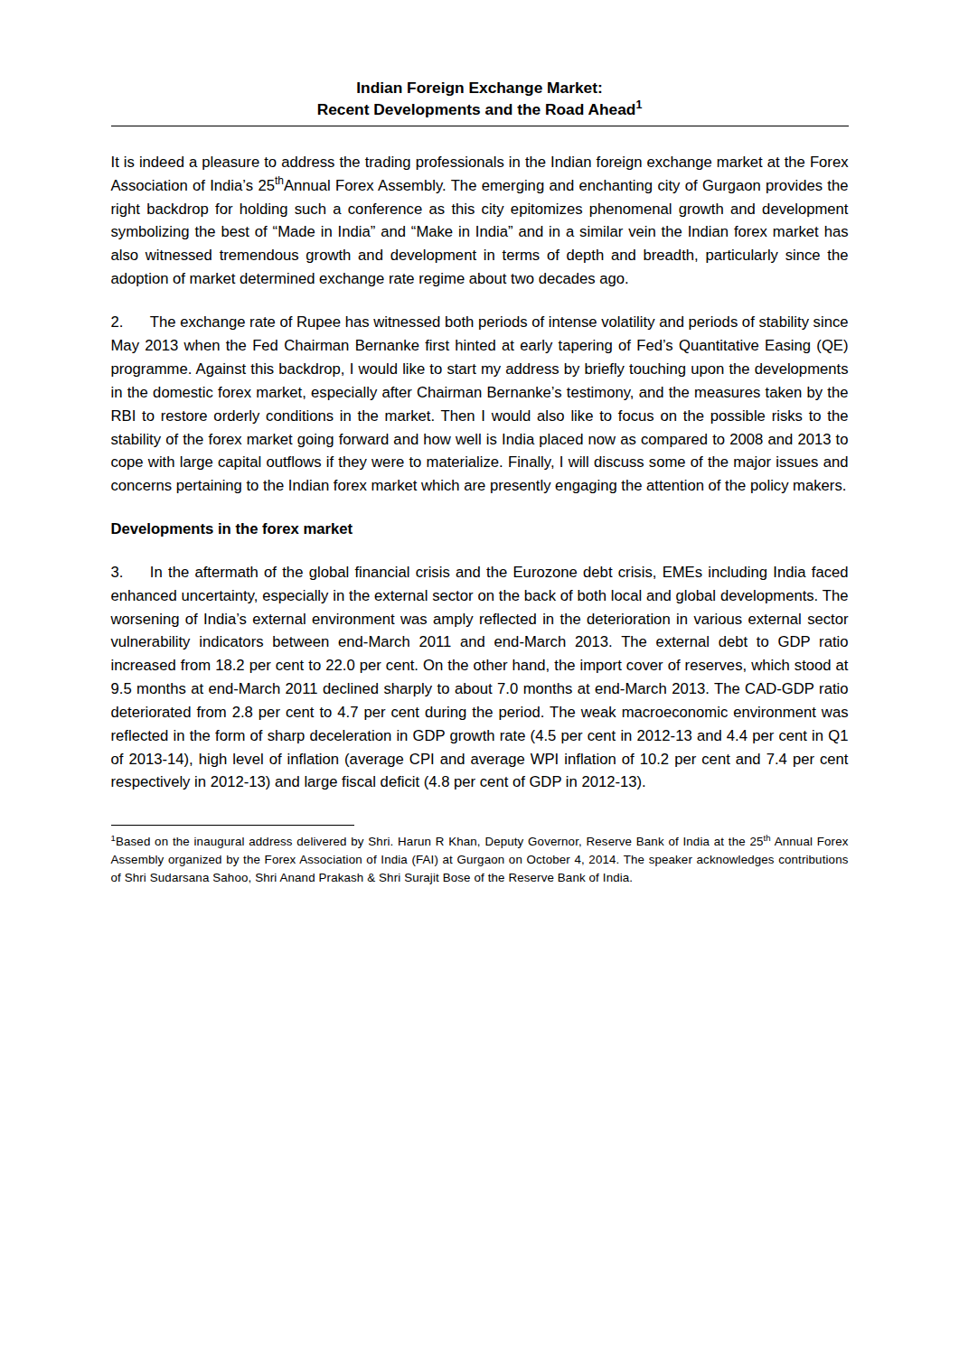Indian Foreign Exchange Market: Recent Developments and the Road Ahead1
It is indeed a pleasure to address the trading professionals in the Indian foreign exchange market at the Forex Association of India’s 25thAnnual Forex Assembly. The emerging and enchanting city of Gurgaon provides the right backdrop for holding such a conference as this city epitomizes phenomenal growth and development symbolizing the best of “Made in India” and “Make in India” and in a similar vein the Indian forex market has also witnessed tremendous growth and development in terms of depth and breadth, particularly since the adoption of market determined exchange rate regime about two decades ago.
2. The exchange rate of Rupee has witnessed both periods of intense volatility and periods of stability since May 2013 when the Fed Chairman Bernanke first hinted at early tapering of Fed’s Quantitative Easing (QE) programme. Against this backdrop, I would like to start my address by briefly touching upon the developments in the domestic forex market, especially after Chairman Bernanke’s testimony, and the measures taken by the RBI to restore orderly conditions in the market. Then I would also like to focus on the possible risks to the stability of the forex market going forward and how well is India placed now as compared to 2008 and 2013 to cope with large capital outflows if they were to materialize. Finally, I will discuss some of the major issues and concerns pertaining to the Indian forex market which are presently engaging the attention of the policy makers.
Developments in the forex market
3. In the aftermath of the global financial crisis and the Eurozone debt crisis, EMEs including India faced enhanced uncertainty, especially in the external sector on the back of both local and global developments. The worsening of India’s external environment was amply reflected in the deterioration in various external sector vulnerability indicators between end-March 2011 and end-March 2013. The external debt to GDP ratio increased from 18.2 per cent to 22.0 per cent. On the other hand, the import cover of reserves, which stood at 9.5 months at end-March 2011 declined sharply to about 7.0 months at end-March 2013. The CAD-GDP ratio deteriorated from 2.8 per cent to 4.7 per cent during the period. The weak macroeconomic environment was reflected in the form of sharp deceleration in GDP growth rate (4.5 per cent in 2012-13 and 4.4 per cent in Q1 of 2013-14), high level of inflation (average CPI and average WPI inflation of 10.2 per cent and 7.4 per cent respectively in 2012-13) and large fiscal deficit (4.8 per cent of GDP in 2012-13).
1Based on the inaugural address delivered by Shri. Harun R Khan, Deputy Governor, Reserve Bank of India at the 25th Annual Forex Assembly organized by the Forex Association of India (FAI) at Gurgaon on October 4, 2014. The speaker acknowledges contributions of Shri Sudarsana Sahoo, Shri Anand Prakash & Shri Surajit Bose of the Reserve Bank of India.